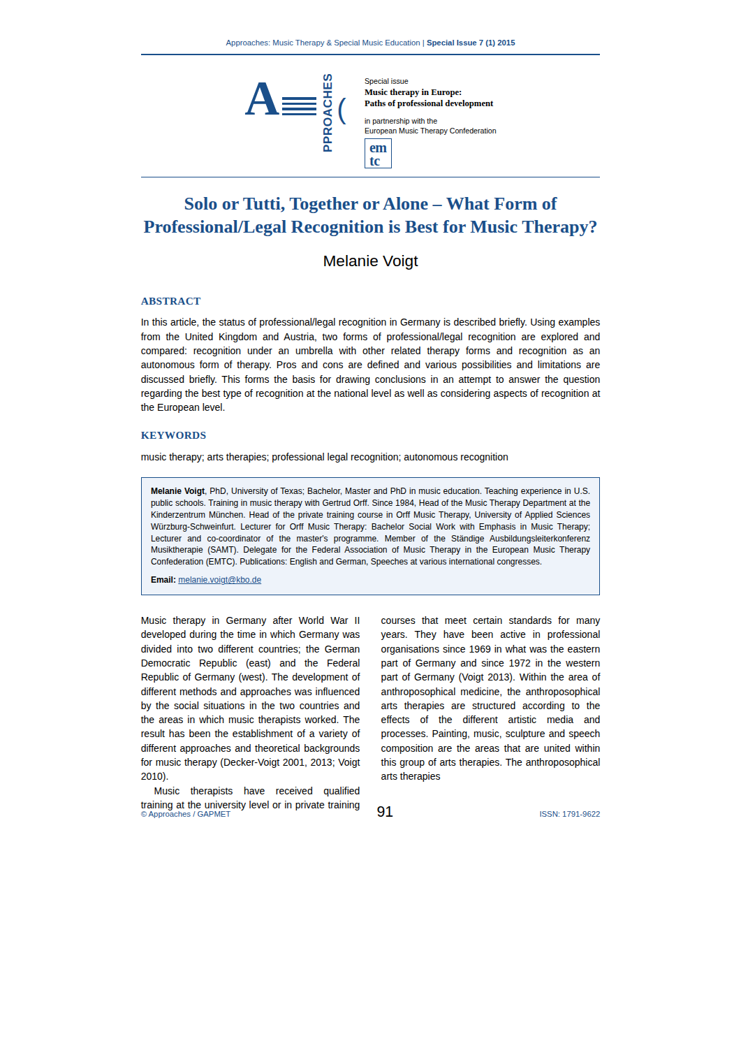Approaches: Music Therapy & Special Music Education | Special Issue 7 (1) 2015
A
PPROACHES
(
Special issue
Music therapy in Europe:
Paths of professional development
in partnership with the
European Music Therapy Confederation
emtc
Solo or Tutti, Together or Alone – What Form of Professional/Legal Recognition is Best for Music Therapy?
Melanie Voigt
ABSTRACT
In this article, the status of professional/legal recognition in Germany is described briefly. Using examples from the United Kingdom and Austria, two forms of professional/legal recognition are explored and compared: recognition under an umbrella with other related therapy forms and recognition as an autonomous form of therapy. Pros and cons are defined and various possibilities and limitations are discussed briefly. This forms the basis for drawing conclusions in an attempt to answer the question regarding the best type of recognition at the national level as well as considering aspects of recognition at the European level.
KEYWORDS
music therapy; arts therapies; professional legal recognition; autonomous recognition
Melanie Voigt, PhD, University of Texas; Bachelor, Master and PhD in music education. Teaching experience in U.S. public schools. Training in music therapy with Gertrud Orff. Since 1984, Head of the Music Therapy Department at the Kinderzentrum München. Head of the private training course in Orff Music Therapy, University of Applied Sciences Würzburg-Schweinfurt. Lecturer for Orff Music Therapy: Bachelor Social Work with Emphasis in Music Therapy; Lecturer and co-coordinator of the master's programme. Member of the Ständige Ausbildungsleiterkonferenz Musiktherapie (SAMT). Delegate for the Federal Association of Music Therapy in the European Music Therapy Confederation (EMTC). Publications: English and German, Speeches at various international congresses.
Email: melanie.voigt@kbo.de
Music therapy in Germany after World War II developed during the time in which Germany was divided into two different countries; the German Democratic Republic (east) and the Federal Republic of Germany (west). The development of different methods and approaches was influenced by the social situations in the two countries and the areas in which music therapists worked. The result has been the establishment of a variety of different approaches and theoretical backgrounds for music therapy (Decker-Voigt 2001, 2013; Voigt 2010).
Music therapists have received qualified training at the university level or in private training courses that meet certain standards for many years. They have been active in professional organisations since 1969 in what was the eastern part of Germany and since 1972 in the western part of Germany (Voigt 2013). Within the area of anthroposophical medicine, the anthroposophical arts therapies are structured according to the effects of the different artistic media and processes. Painting, music, sculpture and speech composition are the areas that are united within this group of arts therapies. The anthroposophical arts therapies
© Approaches / GAPMET
91
ISSN: 1791-9622